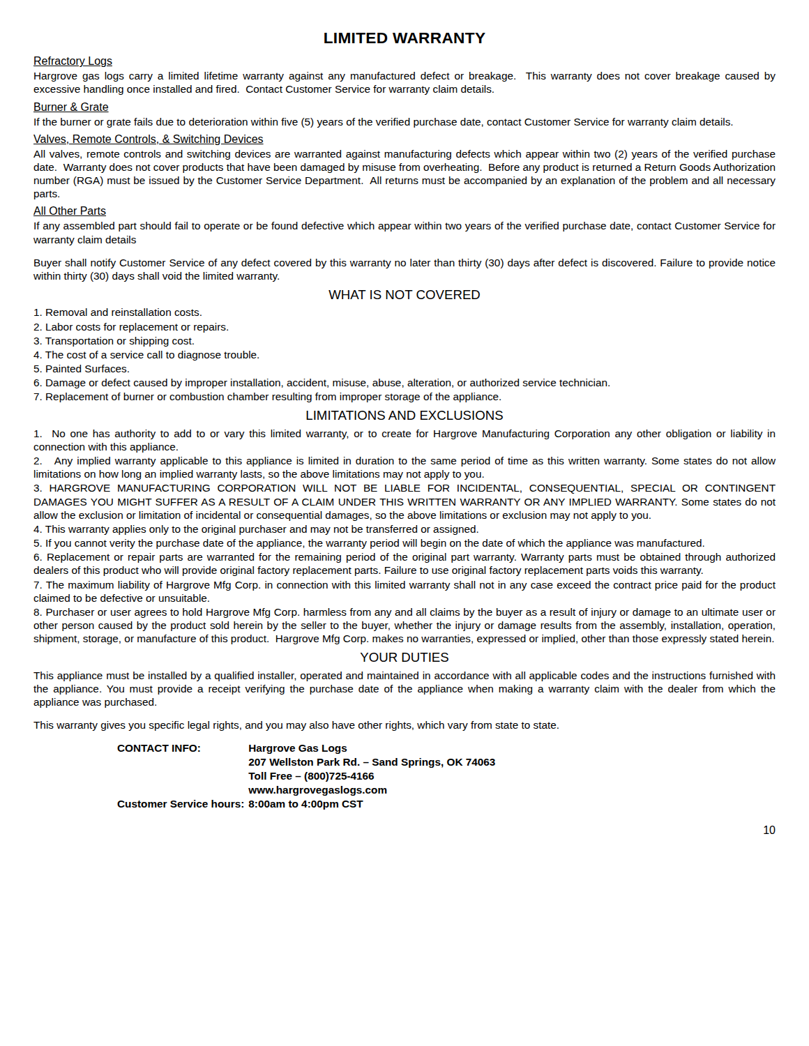LIMITED WARRANTY
Refractory Logs
Hargrove gas logs carry a limited lifetime warranty against any manufactured defect or breakage. This warranty does not cover breakage caused by excessive handling once installed and fired. Contact Customer Service for warranty claim details.
Burner & Grate
If the burner or grate fails due to deterioration within five (5) years of the verified purchase date, contact Customer Service for warranty claim details.
Valves, Remote Controls, & Switching Devices
All valves, remote controls and switching devices are warranted against manufacturing defects which appear within two (2) years of the verified purchase date. Warranty does not cover products that have been damaged by misuse from overheating. Before any product is returned a Return Goods Authorization number (RGA) must be issued by the Customer Service Department. All returns must be accompanied by an explanation of the problem and all necessary parts.
All Other Parts
If any assembled part should fail to operate or be found defective which appear within two years of the verified purchase date, contact Customer Service for warranty claim details
Buyer shall notify Customer Service of any defect covered by this warranty no later than thirty (30) days after defect is discovered. Failure to provide notice within thirty (30) days shall void the limited warranty.
WHAT IS NOT COVERED
1. Removal and reinstallation costs.
2. Labor costs for replacement or repairs.
3. Transportation or shipping cost.
4. The cost of a service call to diagnose trouble.
5. Painted Surfaces.
6. Damage or defect caused by improper installation, accident, misuse, abuse, alteration, or authorized service technician.
7. Replacement of burner or combustion chamber resulting from improper storage of the appliance.
LIMITATIONS AND EXCLUSIONS
1. No one has authority to add to or vary this limited warranty, or to create for Hargrove Manufacturing Corporation any other obligation or liability in connection with this appliance.
2. Any implied warranty applicable to this appliance is limited in duration to the same period of time as this written warranty. Some states do not allow limitations on how long an implied warranty lasts, so the above limitations may not apply to you.
3. HARGROVE MANUFACTURING CORPORATION WILL NOT BE LIABLE FOR INCIDENTAL, CONSEQUENTIAL, SPECIAL OR CONTINGENT DAMAGES YOU MIGHT SUFFER AS A RESULT OF A CLAIM UNDER THIS WRITTEN WARRANTY OR ANY IMPLIED WARRANTY. Some states do not allow the exclusion or limitation of incidental or consequential damages, so the above limitations or exclusion may not apply to you.
4. This warranty applies only to the original purchaser and may not be transferred or assigned.
5. If you cannot verity the purchase date of the appliance, the warranty period will begin on the date of which the appliance was manufactured.
6. Replacement or repair parts are warranted for the remaining period of the original part warranty. Warranty parts must be obtained through authorized dealers of this product who will provide original factory replacement parts. Failure to use original factory replacement parts voids this warranty.
7. The maximum liability of Hargrove Mfg Corp. in connection with this limited warranty shall not in any case exceed the contract price paid for the product claimed to be defective or unsuitable.
8. Purchaser or user agrees to hold Hargrove Mfg Corp. harmless from any and all claims by the buyer as a result of injury or damage to an ultimate user or other person caused by the product sold herein by the seller to the buyer, whether the injury or damage results from the assembly, installation, operation, shipment, storage, or manufacture of this product. Hargrove Mfg Corp. makes no warranties, expressed or implied, other than those expressly stated herein.
YOUR DUTIES
This appliance must be installed by a qualified installer, operated and maintained in accordance with all applicable codes and the instructions furnished with the appliance. You must provide a receipt verifying the purchase date of the appliance when making a warranty claim with the dealer from which the appliance was purchased.
This warranty gives you specific legal rights, and you may also have other rights, which vary from state to state.
| CONTACT INFO: | Hargrove Gas Logs |
| | 207 Wellston Park Rd. – Sand Springs, OK 74063 |
| | Toll Free – (800)725-4166 |
| | www.hargrovegaslogs.com |
| Customer Service hours: | 8:00am to 4:00pm CST |
10